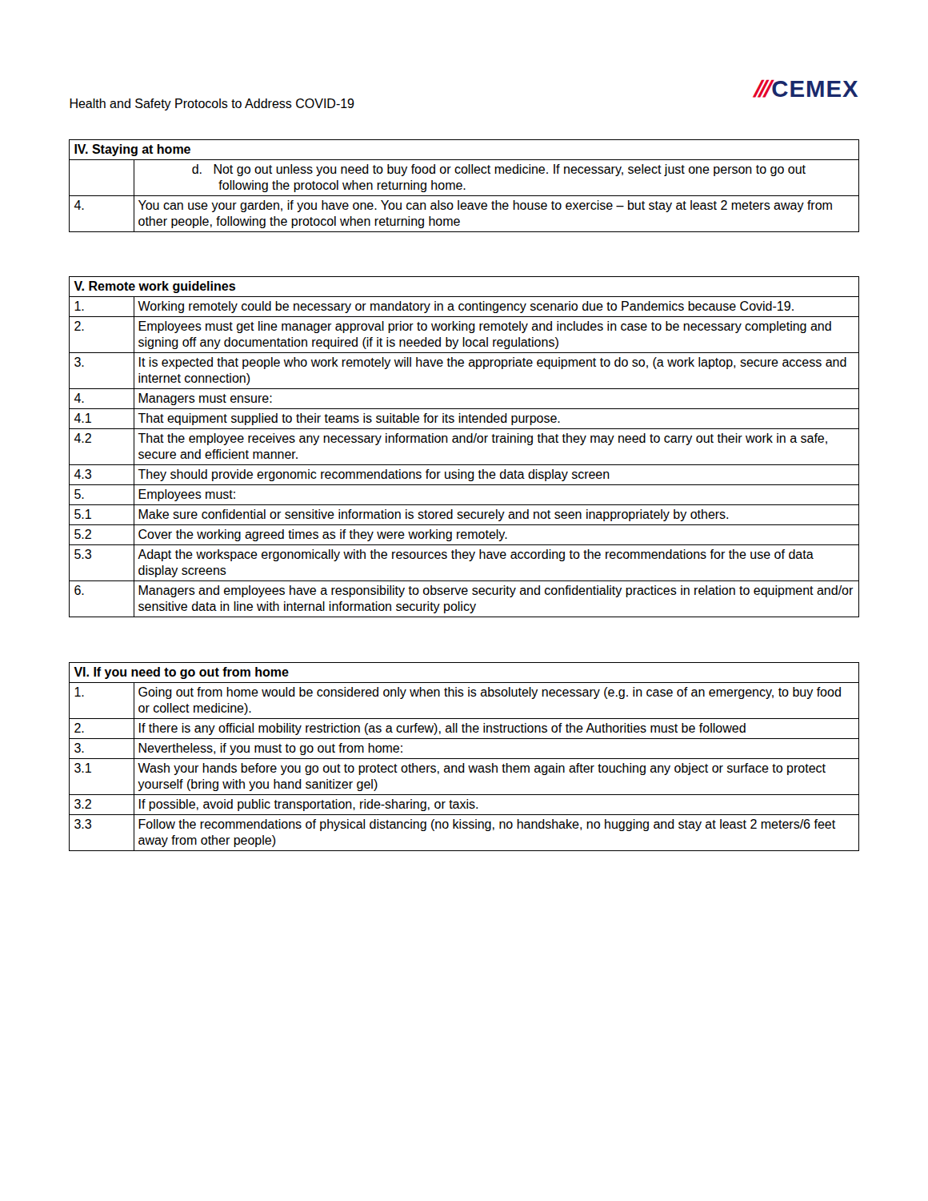Health and Safety Protocols to Address COVID-19
///CEMEX
| IV. Staying at home |
| --- |
| | d. Not go out unless you need to buy food or collect medicine. If necessary, select just one person to go out following the protocol when returning home. |
| 4. | You can use your garden, if you have one. You can also leave the house to exercise – but stay at least 2 meters away from other people, following the protocol when returning home |
| V. Remote work guidelines |
| --- |
| 1. | Working remotely could be necessary or mandatory in a contingency scenario due to Pandemics because Covid-19. |
| 2. | Employees must get line manager approval prior to working remotely and includes in case to be necessary completing and signing off any documentation required (if it is needed by local regulations) |
| 3. | It is expected that people who work remotely will have the appropriate equipment to do so, (a work laptop, secure access and internet connection) |
| 4. | Managers must ensure: |
| 4.1 | That equipment supplied to their teams is suitable for its intended purpose. |
| 4.2 | That the employee receives any necessary information and/or training that they may need to carry out their work in a safe, secure and efficient manner. |
| 4.3 | They should provide ergonomic recommendations for using the data display screen |
| 5. | Employees must: |
| 5.1 | Make sure confidential or sensitive information is stored securely and not seen inappropriately by others. |
| 5.2 | Cover the working agreed times as if they were working remotely. |
| 5.3 | Adapt the workspace ergonomically with the resources they have according to the recommendations for the use of data display screens |
| 6. | Managers and employees have a responsibility to observe security and confidentiality practices in relation to equipment and/or sensitive data in line with internal information security policy |
| VI. If you need to go out from home |
| --- |
| 1. | Going out from home would be considered only when this is absolutely necessary (e.g. in case of an emergency, to buy food or collect medicine). |
| 2. | If there is any official mobility restriction (as a curfew), all the instructions of the Authorities must be followed |
| 3. | Nevertheless, if you must to go out from home: |
| 3.1 | Wash your hands before you go out to protect others, and wash them again after touching any object or surface to protect yourself (bring with you hand sanitizer gel) |
| 3.2 | If possible, avoid public transportation, ride-sharing, or taxis. |
| 3.3 | Follow the recommendations of physical distancing (no kissing, no handshake, no hugging and stay at least 2 meters/6 feet away from other people) |